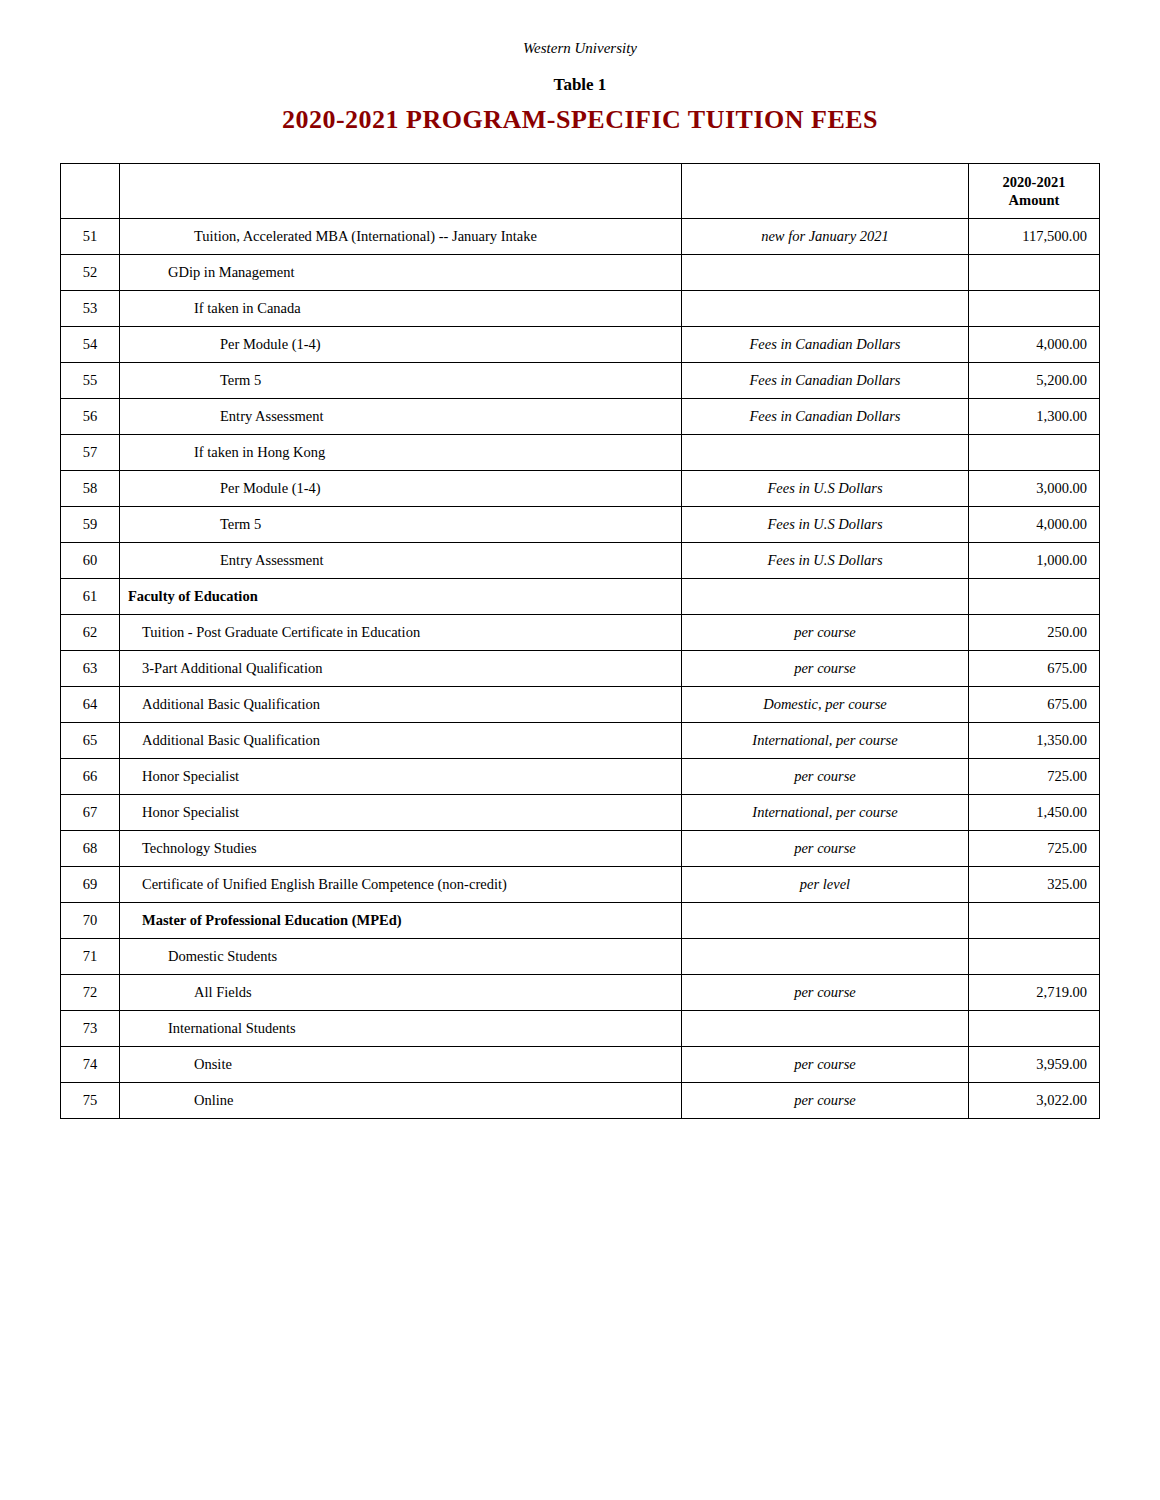Western University
Table 1
2020-2021 PROGRAM-SPECIFIC TUITION FEES
| | | | 2020-2021 Amount |
| --- | --- | --- | --- |
| 51 | Tuition, Accelerated MBA (International) -- January Intake | new for January 2021 | 117,500.00 |
| 52 | GDip in Management | | |
| 53 | If taken in Canada | | |
| 54 | Per Module (1-4) | Fees in Canadian Dollars | 4,000.00 |
| 55 | Term 5 | Fees in Canadian Dollars | 5,200.00 |
| 56 | Entry Assessment | Fees in Canadian Dollars | 1,300.00 |
| 57 | If taken in Hong Kong | | |
| 58 | Per Module (1-4) | Fees in U.S Dollars | 3,000.00 |
| 59 | Term 5 | Fees in U.S Dollars | 4,000.00 |
| 60 | Entry Assessment | Fees in U.S Dollars | 1,000.00 |
| 61 | Faculty of Education | | |
| 62 | Tuition - Post Graduate Certificate in Education | per course | 250.00 |
| 63 | 3-Part Additional Qualification | per course | 675.00 |
| 64 | Additional Basic Qualification | Domestic, per course | 675.00 |
| 65 | Additional Basic Qualification | International, per course | 1,350.00 |
| 66 | Honor Specialist | per course | 725.00 |
| 67 | Honor Specialist | International, per course | 1,450.00 |
| 68 | Technology Studies | per course | 725.00 |
| 69 | Certificate of Unified English Braille Competence (non-credit) | per level | 325.00 |
| 70 | Master of Professional Education (MPEd) | | |
| 71 | Domestic Students | | |
| 72 | All Fields | per course | 2,719.00 |
| 73 | International Students | | |
| 74 | Onsite | per course | 3,959.00 |
| 75 | Online | per course | 3,022.00 |